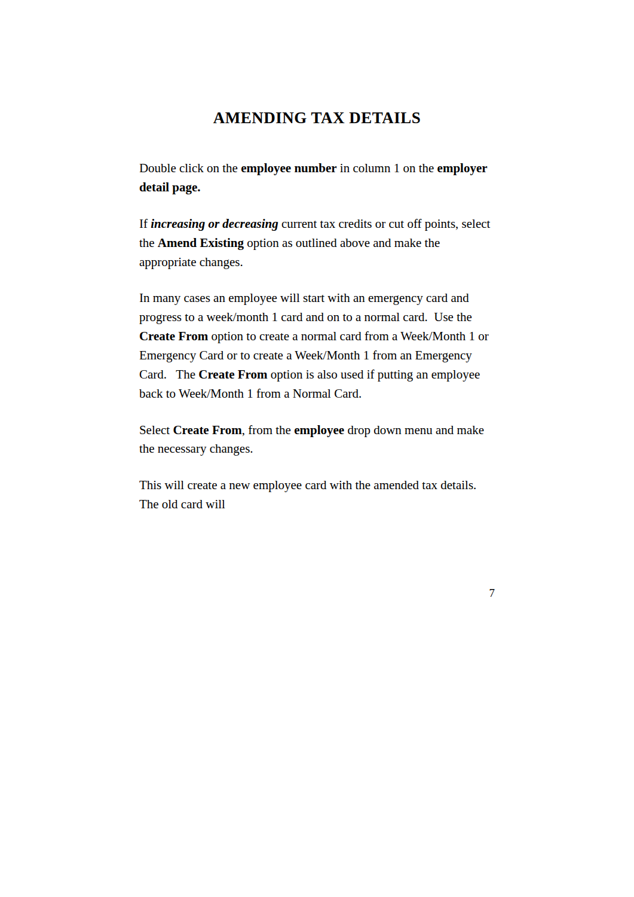AMENDING TAX DETAILS
Double click on the employee number in column 1 on the employer detail page.
If increasing or decreasing current tax credits or cut off points, select the Amend Existing option as outlined above and make the appropriate changes.
In many cases an employee will start with an emergency card and progress to a week/month 1 card and on to a normal card. Use the Create From option to create a normal card from a Week/Month 1 or Emergency Card or to create a Week/Month 1 from an Emergency Card. The Create From option is also used if putting an employee back to Week/Month 1 from a Normal Card.
Select Create From, from the employee drop down menu and make the necessary changes.
This will create a new employee card with the amended tax details. The old card will
7